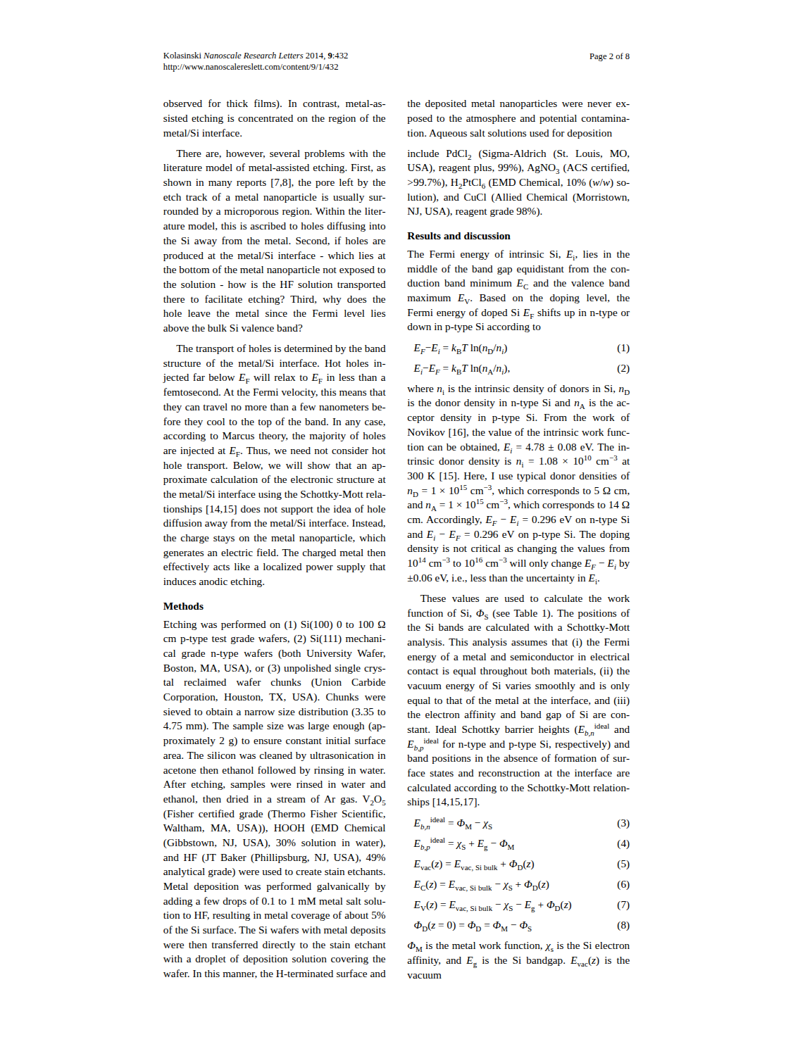Kolasinski Nanoscale Research Letters 2014, 9:432
http://www.nanoscalereslett.com/content/9/1/432
Page 2 of 8
observed for thick films). In contrast, metal-assisted etching is concentrated on the region of the metal/Si interface.
There are, however, several problems with the literature model of metal-assisted etching. First, as shown in many reports [7,8], the pore left by the etch track of a metal nanoparticle is usually surrounded by a microporous region. Within the literature model, this is ascribed to holes diffusing into the Si away from the metal. Second, if holes are produced at the metal/Si interface - which lies at the bottom of the metal nanoparticle not exposed to the solution - how is the HF solution transported there to facilitate etching? Third, why does the hole leave the metal since the Fermi level lies above the bulk Si valence band?
The transport of holes is determined by the band structure of the metal/Si interface. Hot holes injected far below EF will relax to EF in less than a femtosecond. At the Fermi velocity, this means that they can travel no more than a few nanometers before they cool to the top of the band. In any case, according to Marcus theory, the majority of holes are injected at EF. Thus, we need not consider hot hole transport. Below, we will show that an approximate calculation of the electronic structure at the metal/Si interface using the Schottky-Mott relationships [14,15] does not support the idea of hole diffusion away from the metal/Si interface. Instead, the charge stays on the metal nanoparticle, which generates an electric field. The charged metal then effectively acts like a localized power supply that induces anodic etching.
Methods
Etching was performed on (1) Si(100) 0 to 100 Ω cm p-type test grade wafers, (2) Si(111) mechanical grade n-type wafers (both University Wafer, Boston, MA, USA), or (3) unpolished single crystal reclaimed wafer chunks (Union Carbide Corporation, Houston, TX, USA). Chunks were sieved to obtain a narrow size distribution (3.35 to 4.75 mm). The sample size was large enough (approximately 2 g) to ensure constant initial surface area. The silicon was cleaned by ultrasonication in acetone then ethanol followed by rinsing in water. After etching, samples were rinsed in water and ethanol, then dried in a stream of Ar gas. V2O5 (Fisher certified grade (Thermo Fisher Scientific, Waltham, MA, USA)), HOOH (EMD Chemical (Gibbstown, NJ, USA), 30% solution in water), and HF (JT Baker (Phillipsburg, NJ, USA), 49% analytical grade) were used to create stain etchants. Metal deposition was performed galvanically by adding a few drops of 0.1 to 1 mM metal salt solution to HF, resulting in metal coverage of about 5% of the Si surface. The Si wafers with metal deposits were then transferred directly to the stain etchant with a droplet of deposition solution covering the wafer. In this manner, the H-terminated surface and the deposited metal nanoparticles were never exposed to the atmosphere and potential contamination. Aqueous salt solutions used for deposition
include PdCl2 (Sigma-Aldrich (St. Louis, MO, USA), reagent plus, 99%), AgNO3 (ACS certified, >99.7%), H2PtCl6 (EMD Chemical, 10% (w/w) solution), and CuCl (Allied Chemical (Morristown, NJ, USA), reagent grade 98%).
Results and discussion
The Fermi energy of intrinsic Si, Ei, lies in the middle of the band gap equidistant from the conduction band minimum EC and the valence band maximum EV. Based on the doping level, the Fermi energy of doped Si EF shifts up in n-type or down in p-type Si according to
EF−Ei = kBT ln(nD/ni)
(1)
Ei−EF = kBT ln(nA/ni),
(2)
where ni is the intrinsic density of donors in Si, nD is the donor density in n-type Si and nA is the acceptor density in p-type Si. From the work of Novikov [16], the value of the intrinsic work function can be obtained, Ei = 4.78 ± 0.08 eV. The intrinsic donor density is ni = 1.08 × 1010 cm−3 at 300 K [15]. Here, I use typical donor densities of nD = 1 × 1015 cm−3, which corresponds to 5 Ω cm, and nA = 1 × 1015 cm−3, which corresponds to 14 Ω cm. Accordingly, EF − Ei = 0.296 eV on n-type Si and Ei − EF = 0.296 eV on p-type Si. The doping density is not critical as changing the values from 1014 cm−3 to 1016 cm−3 will only change EF − Ei by ±0.06 eV, i.e., less than the uncertainty in Ei.
These values are used to calculate the work function of Si, ΦS (see Table 1). The positions of the Si bands are calculated with a Schottky-Mott analysis. This analysis assumes that (i) the Fermi energy of a metal and semiconductor in electrical contact is equal throughout both materials, (ii) the vacuum energy of Si varies smoothly and is only equal to that of the metal at the interface, and (iii) the electron affinity and band gap of Si are constant. Ideal Schottky barrier heights (Eb,nideal and Eb,pideal for n-type and p-type Si, respectively) and band positions in the absence of formation of surface states and reconstruction at the interface are calculated according to the Schottky-Mott relationships [14,15,17].
Eb,nideal = ΦM − χS
(3)
Eb,pideal = χS + Eg − ΦM
(4)
Evac(z) = Evac, Si bulk + ΦD(z)
(5)
EC(z) = Evac, Si bulk − χS + ΦD(z)
(6)
EV(z) = Evac, Si bulk − χS − Eg + ΦD(z)
(7)
ΦD(z = 0) = ΦD = ΦM − ΦS
(8)
ΦM is the metal work function, χs is the Si electron affinity, and Eg is the Si bandgap. Evac(z) is the vacuum